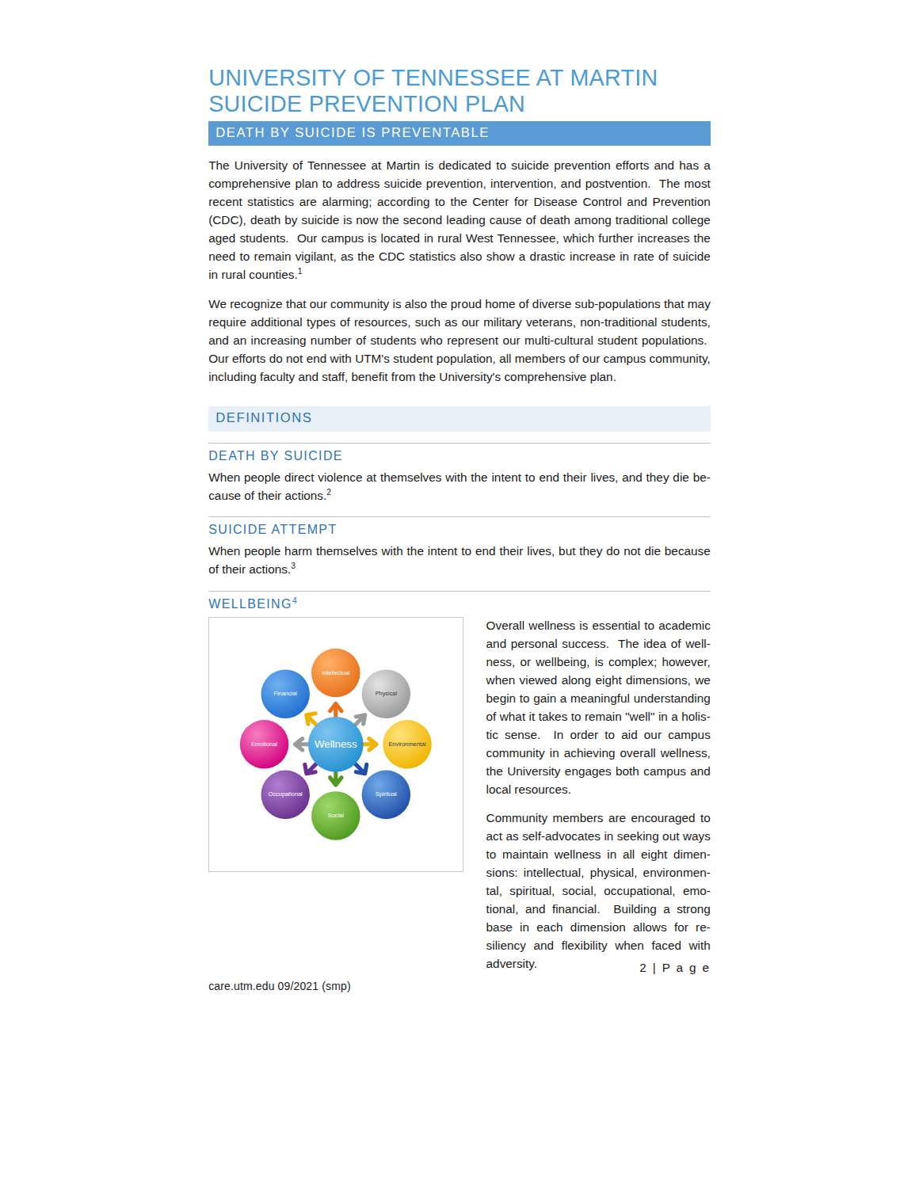UNIVERSITY OF TENNESSEE AT MARTIN SUICIDE PREVENTION PLAN
DEATH BY SUICIDE IS PREVENTABLE
The University of Tennessee at Martin is dedicated to suicide prevention efforts and has a comprehensive plan to address suicide prevention, intervention, and postvention. The most recent statistics are alarming; according to the Center for Disease Control and Prevention (CDC), death by suicide is now the second leading cause of death among traditional college aged students. Our campus is located in rural West Tennessee, which further increases the need to remain vigilant, as the CDC statistics also show a drastic increase in rate of suicide in rural counties.1
We recognize that our community is also the proud home of diverse sub-populations that may require additional types of resources, such as our military veterans, non-traditional students, and an increasing number of students who represent our multi-cultural student populations. Our efforts do not end with UTM's student population, all members of our campus community, including faculty and staff, benefit from the University's comprehensive plan.
DEFINITIONS
DEATH BY SUICIDE
When people direct violence at themselves with the intent to end their lives, and they die because of their actions.2
SUICIDE ATTEMPT
When people harm themselves with the intent to end their lives, but they do not die because of their actions.3
WELLBEING4
Intellectual Physical Environmental Spiritual Social Occupational Emotional Financial Wellness
Overall wellness is essential to academic and personal success. The idea of wellness, or wellbeing, is complex; however, when viewed along eight dimensions, we begin to gain a meaningful understanding of what it takes to remain "well" in a holistic sense. In order to aid our campus community in achieving overall wellness, the University engages both campus and local resources.
Community members are encouraged to act as self-advocates in seeking out ways to maintain wellness in all eight dimensions: intellectual, physical, environmental, spiritual, social, occupational, emotional, and financial. Building a strong base in each dimension allows for resiliency and flexibility when faced with adversity.
2 | P a g e
care.utm.edu 09/2021 (smp)